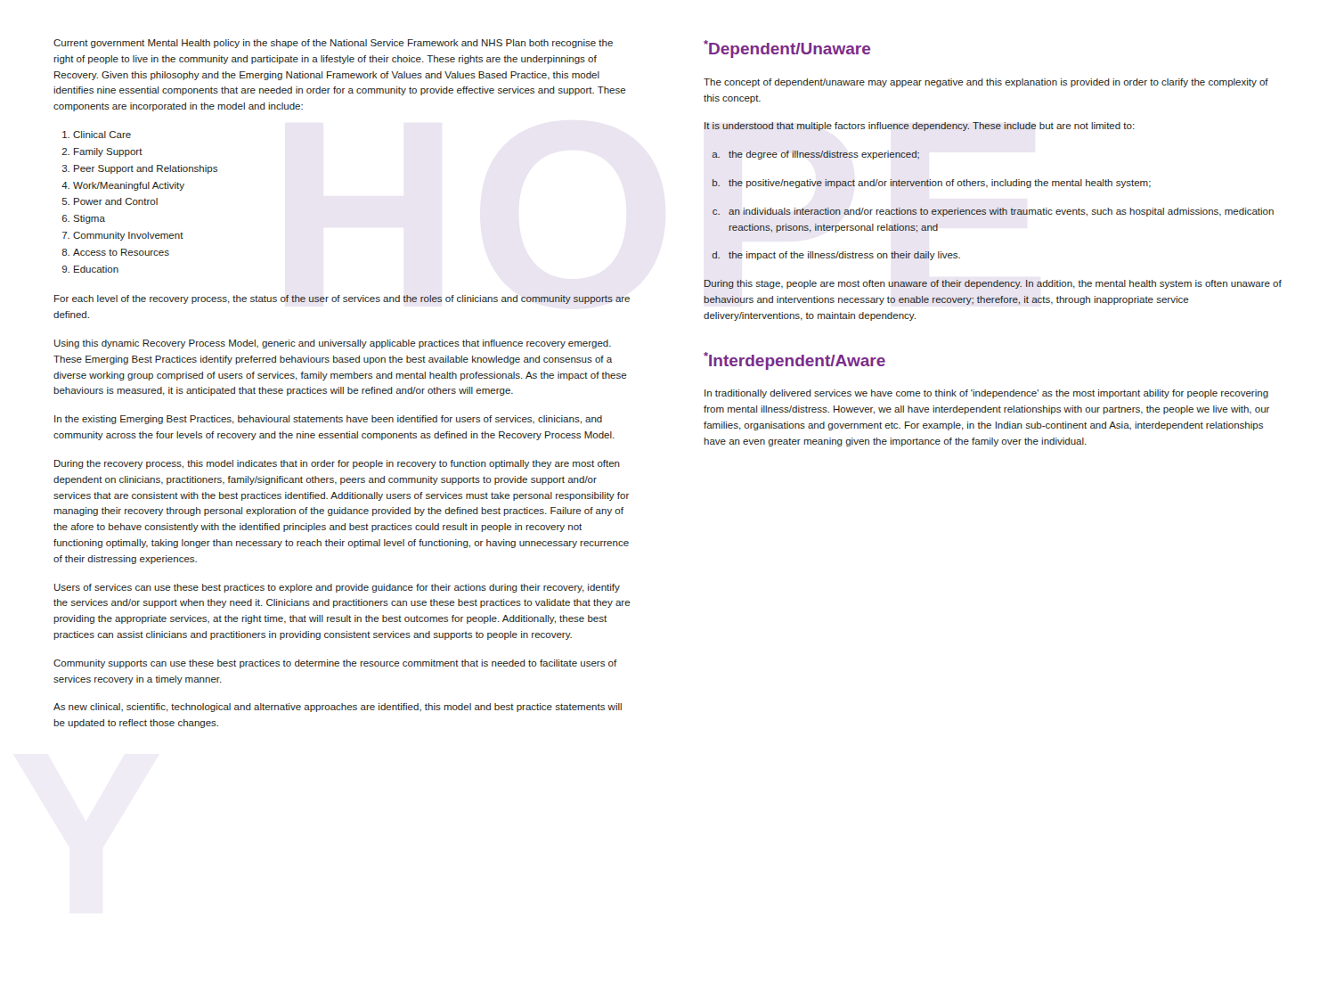HOPE
Y
Current government Mental Health policy in the shape of the National Service Framework and NHS Plan both recognise the right of people to live in the community and participate in a lifestyle of their choice. These rights are the underpinnings of Recovery. Given this philosophy and the Emerging National Framework of Values and Values Based Practice, this model identifies nine essential components that are needed in order for a community to provide effective services and support. These components are incorporated in the model and include:
Clinical Care
Family Support
Peer Support and Relationships
Work/Meaningful Activity
Power and Control
Stigma
Community Involvement
Access to Resources
Education
For each level of the recovery process, the status of the user of services and the roles of clinicians and community supports are defined.
Using this dynamic Recovery Process Model, generic and universally applicable practices that influence recovery emerged. These Emerging Best Practices identify preferred behaviours based upon the best available knowledge and consensus of a diverse working group comprised of users of services, family members and mental health professionals. As the impact of these behaviours is measured, it is anticipated that these practices will be refined and/or others will emerge.
In the existing Emerging Best Practices, behavioural statements have been identified for users of services, clinicians, and community across the four levels of recovery and the nine essential components as defined in the Recovery Process Model.
During the recovery process, this model indicates that in order for people in recovery to function optimally they are most often dependent on clinicians, practitioners, family/significant others, peers and community supports to provide support and/or services that are consistent with the best practices identified. Additionally users of services must take personal responsibility for managing their recovery through personal exploration of the guidance provided by the defined best practices. Failure of any of the afore to behave consistently with the identified principles and best practices could result in people in recovery not functioning optimally, taking longer than necessary to reach their optimal level of functioning, or having unnecessary recurrence of their distressing experiences.
Users of services can use these best practices to explore and provide guidance for their actions during their recovery, identify the services and/or support when they need it. Clinicians and practitioners can use these best practices to validate that they are providing the appropriate services, at the right time, that will result in the best outcomes for people. Additionally, these best practices can assist clinicians and practitioners in providing consistent services and supports to people in recovery.
Community supports can use these best practices to determine the resource commitment that is needed to facilitate users of services recovery in a timely manner.
As new clinical, scientific, technological and alternative approaches are identified, this model and best practice statements will be updated to reflect those changes.
*Dependent/Unaware
The concept of dependent/unaware may appear negative and this explanation is provided in order to clarify the complexity of this concept.
It is understood that multiple factors influence dependency. These include but are not limited to:
the degree of illness/distress experienced;
the positive/negative impact and/or intervention of others, including the mental health system;
an individuals interaction and/or reactions to experiences with traumatic events, such as hospital admissions, medication reactions, prisons, interpersonal relations; and
the impact of the illness/distress on their daily lives.
During this stage, people are most often unaware of their dependency. In addition, the mental health system is often unaware of behaviours and interventions necessary to enable recovery; therefore, it acts, through inappropriate service delivery/interventions, to maintain dependency.
*Interdependent/Aware
In traditionally delivered services we have come to think of 'independence' as the most important ability for people recovering from mental illness/distress. However, we all have interdependent relationships with our partners, the people we live with, our families, organisations and government etc. For example, in the Indian sub-continent and Asia, interdependent relationships have an even greater meaning given the importance of the family over the individual.